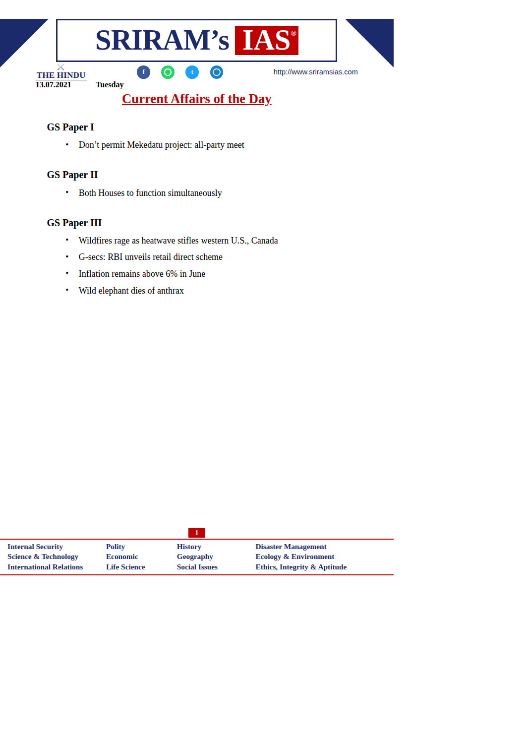SRIRAM’s IAS®
⚔️
THE HINDU
http://www.sriramsias.com
13.07.2021 Tuesday
Current Affairs of the Day
GS Paper I
Don’t permit Mekedatu project: all-party meet
GS Paper II
Both Houses to function simultaneously
GS Paper III
Wildfires rage as heatwave stifles western U.S., Canada
G-secs: RBI unveils retail direct scheme
Inflation remains above 6% in June
Wild elephant dies of anthrax
1
| Internal Security | Polity | History | Disaster Management |
| Science & Technology | Economic | Geography | Ecology & Environment |
| International Relations | Life Science | Social Issues | Ethics, Integrity & Aptitude |